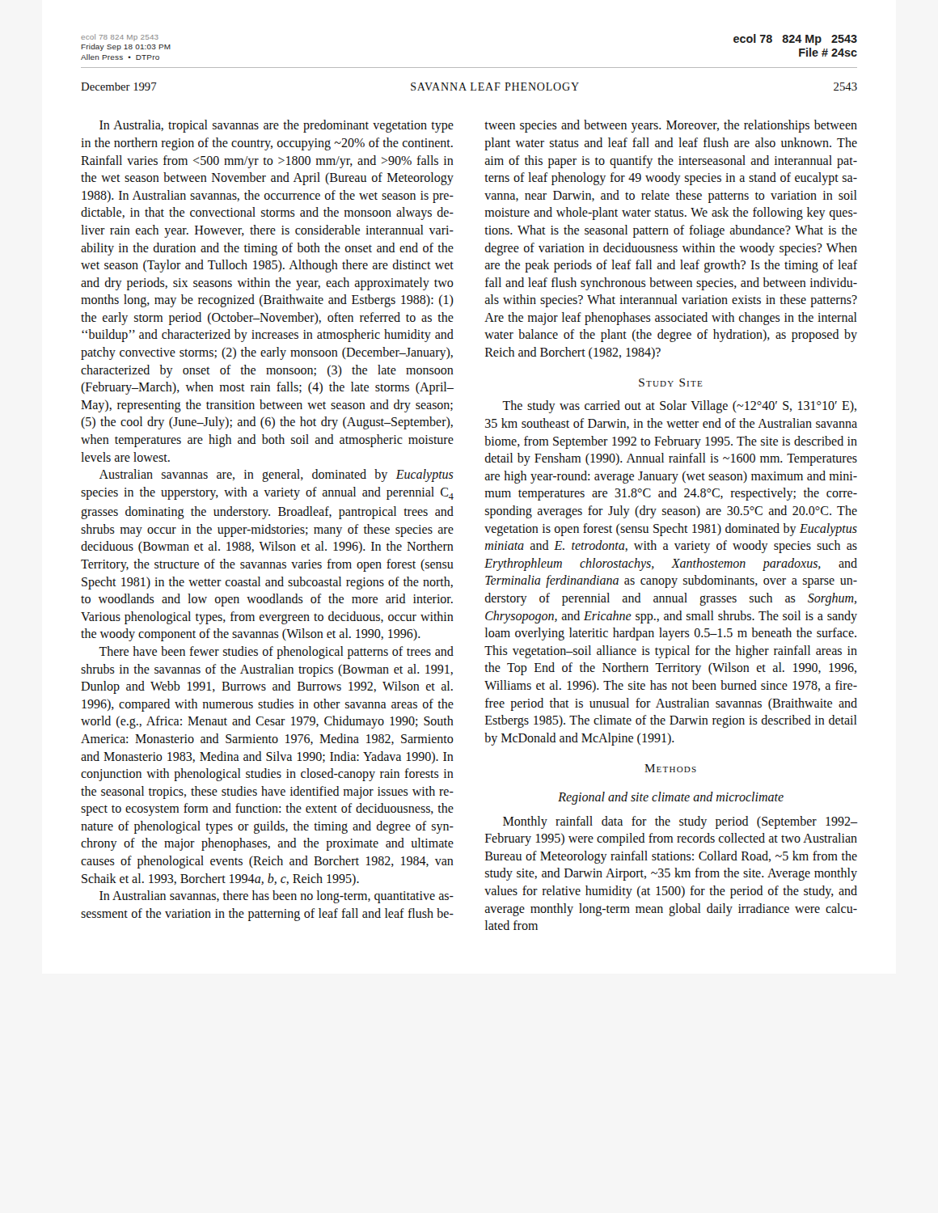ecol 78 824 Mp 2543
Friday Sep 18 01:03 PM
Allen Press • DTPro
ecol 78 824 Mp 2543
File # 24sc
December 1997 Savanna Leaf Phenology 2543
In Australia, tropical savannas are the predominant vegetation type in the northern region of the country, occupying ~20% of the continent. Rainfall varies from <500 mm/yr to >1800 mm/yr, and >90% falls in the wet season between November and April (Bureau of Meteorology 1988). In Australian savannas, the occurrence of the wet season is predictable, in that the convectional storms and the monsoon always deliver rain each year. However, there is considerable interannual variability in the duration and the timing of both the onset and end of the wet season (Taylor and Tulloch 1985). Although there are distinct wet and dry periods, six seasons within the year, each approximately two months long, may be recognized (Braithwaite and Estbergs 1988): (1) the early storm period (October–November), often referred to as the ‘‘buildup’’ and characterized by increases in atmospheric humidity and patchy convective storms; (2) the early monsoon (December–January), characterized by onset of the monsoon; (3) the late monsoon (February–March), when most rain falls; (4) the late storms (April–May), representing the transition between wet season and dry season; (5) the cool dry (June–July); and (6) the hot dry (August–September), when temperatures are high and both soil and atmospheric moisture levels are lowest.
Australian savannas are, in general, dominated by Eucalyptus species in the upperstory, with a variety of annual and perennial C4 grasses dominating the understory. Broadleaf, pantropical trees and shrubs may occur in the upper-midstories; many of these species are deciduous (Bowman et al. 1988, Wilson et al. 1996). In the Northern Territory, the structure of the savannas varies from open forest (sensu Specht 1981) in the wetter coastal and subcoastal regions of the north, to woodlands and low open woodlands of the more arid interior. Various phenological types, from evergreen to deciduous, occur within the woody component of the savannas (Wilson et al. 1990, 1996).
There have been fewer studies of phenological patterns of trees and shrubs in the savannas of the Australian tropics (Bowman et al. 1991, Dunlop and Webb 1991, Burrows and Burrows 1992, Wilson et al. 1996), compared with numerous studies in other savanna areas of the world (e.g., Africa: Menaut and Cesar 1979, Chidumayo 1990; South America: Monasterio and Sarmiento 1976, Medina 1982, Sarmiento and Monasterio 1983, Medina and Silva 1990; India: Yadava 1990). In conjunction with phenological studies in closed-canopy rain forests in the seasonal tropics, these studies have identified major issues with respect to ecosystem form and function: the extent of deciduousness, the nature of phenological types or guilds, the timing and degree of synchrony of the major phenophases, and the proximate and ultimate causes of phenological events (Reich and Borchert 1982, 1984, van Schaik et al. 1993, Borchert 1994a, b, c, Reich 1995).
In Australian savannas, there has been no long-term, quantitative assessment of the variation in the patterning of leaf fall and leaf flush between species and between years. Moreover, the relationships between plant water status and leaf fall and leaf flush are also unknown. The aim of this paper is to quantify the interseasonal and interannual patterns of leaf phenology for 49 woody species in a stand of eucalypt savanna, near Darwin, and to relate these patterns to variation in soil moisture and whole-plant water status. We ask the following key questions. What is the seasonal pattern of foliage abundance? What is the degree of variation in deciduousness within the woody species? When are the peak periods of leaf fall and leaf growth? Is the timing of leaf fall and leaf flush synchronous between species, and between individuals within species? What interannual variation exists in these patterns? Are the major leaf phenophases associated with changes in the internal water balance of the plant (the degree of hydration), as proposed by Reich and Borchert (1982, 1984)?
Study Site
The study was carried out at Solar Village (~12°40′ S, 131°10′ E), 35 km southeast of Darwin, in the wetter end of the Australian savanna biome, from September 1992 to February 1995. The site is described in detail by Fensham (1990). Annual rainfall is ~1600 mm. Temperatures are high year-round: average January (wet season) maximum and minimum temperatures are 31.8°C and 24.8°C, respectively; the corresponding averages for July (dry season) are 30.5°C and 20.0°C. The vegetation is open forest (sensu Specht 1981) dominated by Eucalyptus miniata and E. tetrodonta, with a variety of woody species such as Erythrophleum chlorostachys, Xanthostemon paradoxus, and Terminalia ferdinandiana as canopy subdominants, over a sparse understory of perennial and annual grasses such as Sorghum, Chrysopogon, and Ericahne spp., and small shrubs. The soil is a sandy loam overlying lateritic hardpan layers 0.5–1.5 m beneath the surface. This vegetation–soil alliance is typical for the higher rainfall areas in the Top End of the Northern Territory (Wilson et al. 1990, 1996, Williams et al. 1996). The site has not been burned since 1978, a fire-free period that is unusual for Australian savannas (Braithwaite and Estbergs 1985). The climate of the Darwin region is described in detail by McDonald and McAlpine (1991).
Methods
Regional and site climate and microclimate
Monthly rainfall data for the study period (September 1992–February 1995) were compiled from records collected at two Australian Bureau of Meteorology rainfall stations: Collard Road, ~5 km from the study site, and Darwin Airport, ~35 km from the site. Average monthly values for relative humidity (at 1500) for the period of the study, and average monthly long-term mean global daily irradiance were calculated from